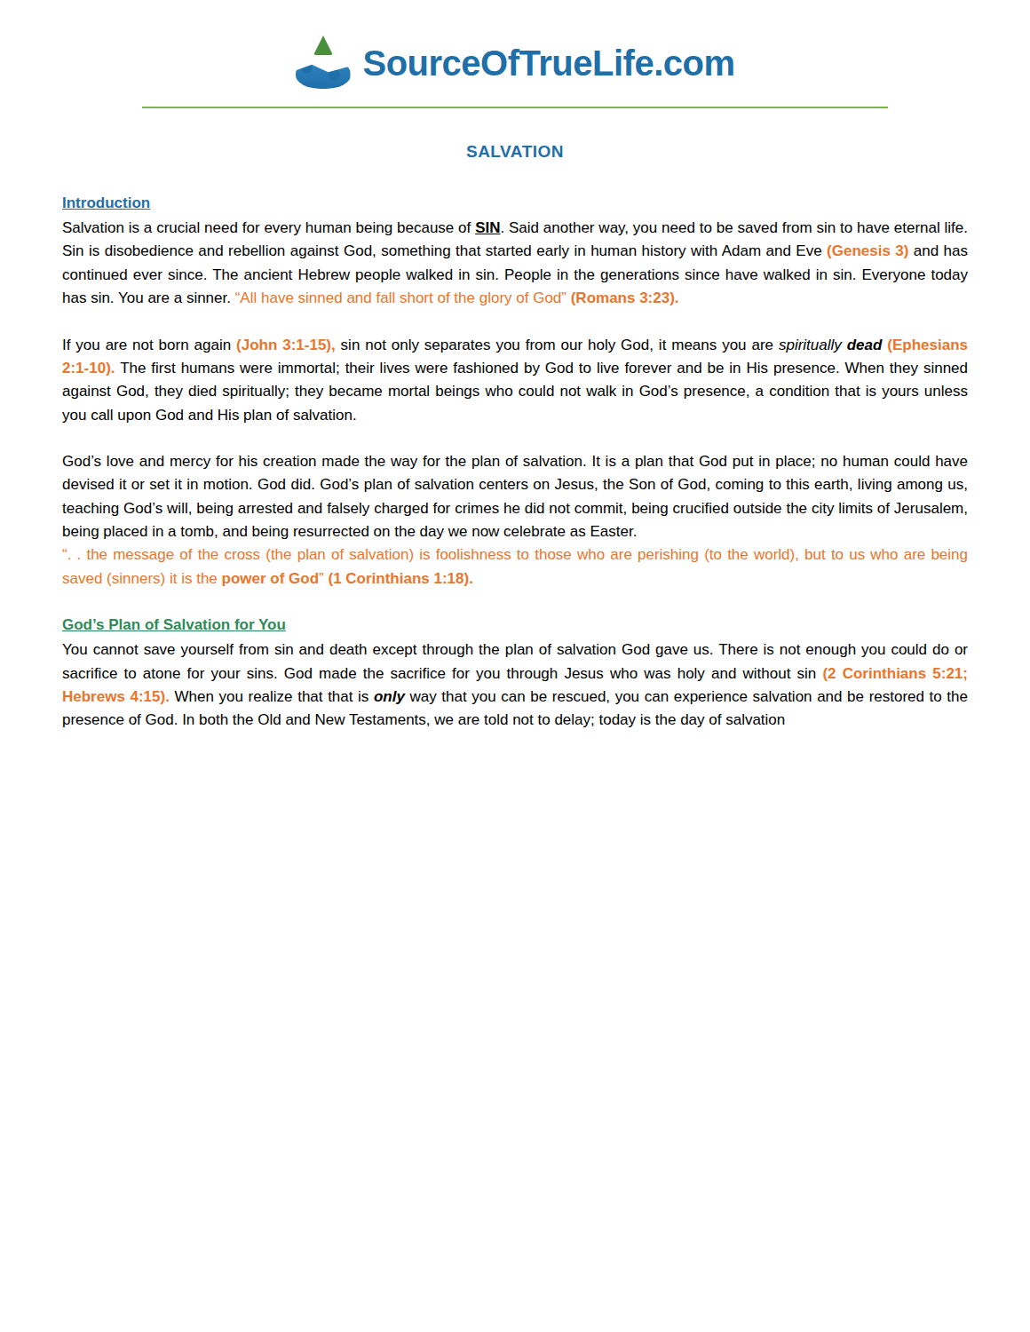SourceOfTrueLife.com
SALVATION
Introduction
Salvation is a crucial need for every human being because of SIN. Said another way, you need to be saved from sin to have eternal life. Sin is disobedience and rebellion against God, something that started early in human history with Adam and Eve (Genesis 3) and has continued ever since. The ancient Hebrew people walked in sin. People in the generations since have walked in sin. Everyone today has sin. You are a sinner. “All have sinned and fall short of the glory of God” (Romans 3:23).
If you are not born again (John 3:1-15), sin not only separates you from our holy God, it means you are spiritually dead (Ephesians 2:1-10). The first humans were immortal; their lives were fashioned by God to live forever and be in His presence. When they sinned against God, they died spiritually; they became mortal beings who could not walk in God’s presence, a condition that is yours unless you call upon God and His plan of salvation.
God’s love and mercy for his creation made the way for the plan of salvation. It is a plan that God put in place; no human could have devised it or set it in motion. God did. God’s plan of salvation centers on Jesus, the Son of God, coming to this earth, living among us, teaching God’s will, being arrested and falsely charged for crimes he did not commit, being crucified outside the city limits of Jerusalem, being placed in a tomb, and being resurrected on the day we now celebrate as Easter.
“. . the message of the cross (the plan of salvation) is foolishness to those who are perishing (to the world), but to us who are being saved (sinners) it is the power of God” (1 Corinthians 1:18).
God’s Plan of Salvation for You
You cannot save yourself from sin and death except through the plan of salvation God gave us. There is not enough you could do or sacrifice to atone for your sins. God made the sacrifice for you through Jesus who was holy and without sin (2 Corinthians 5:21; Hebrews 4:15). When you realize that that is only way that you can be rescued, you can experience salvation and be restored to the presence of God. In both the Old and New Testaments, we are told not to delay; today is the day of salvation